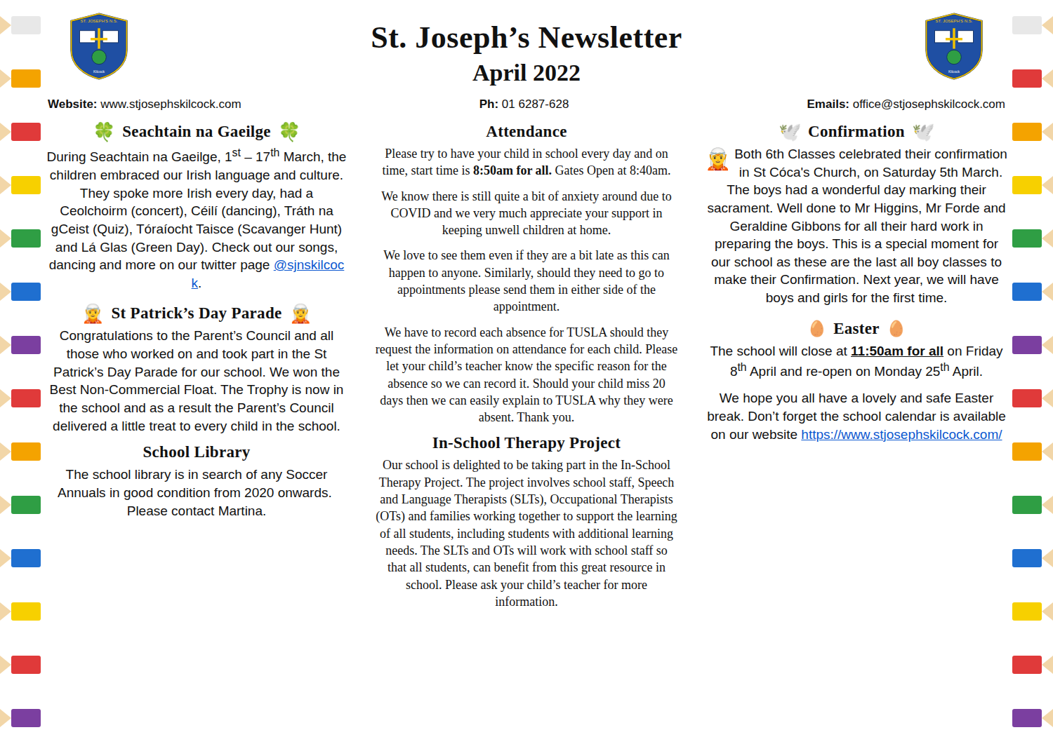ST. JOSEPH'S N.S. Kilcock
ST. JOSEPH'S N.S. Kilcock
St. Joseph’s Newsletter
April 2022
Website: www.stjosephskilcock.com
Ph: 01 6287-628
Emails: office@stjosephskilcock.com
🍀
Seachtain na Gaeilge
🍀
During Seachtain na Gaeilge, 1st – 17th March, the children embraced our Irish language and culture. They spoke more Irish every day, had a Ceolchoirm (concert), Céilí (dancing), Tráth na gCeist (Quiz), Tóraíocht Taisce (Scavanger Hunt) and Lá Glas (Green Day). Check out our songs, dancing and more on our twitter page @sjnskilcock.
🧝
St Patrick’s Day Parade
🧝
Congratulations to the Parent’s Council and all those who worked on and took part in the St Patrick’s Day Parade for our school. We won the Best Non-Commercial Float. The Trophy is now in the school and as a result the Parent’s Council delivered a little treat to every child in the school.
School Library
The school library is in search of any Soccer Annuals in good condition from 2020 onwards. Please contact Martina.
Attendance
Please try to have your child in school every day and on time, start time is 8:50am for all. Gates Open at 8:40am.
We know there is still quite a bit of anxiety around due to COVID and we very much appreciate your support in keeping unwell children at home.
We love to see them even if they are a bit late as this can happen to anyone. Similarly, should they need to go to appointments please send them in either side of the appointment.
We have to record each absence for TUSLA should they request the information on attendance for each child. Please let your child’s teacher know the specific reason for the absence so we can record it. Should your child miss 20 days then we can easily explain to TUSLA why they were absent. Thank you.
In-School Therapy Project
Our school is delighted to be taking part in the In-School Therapy Project. The project involves school staff, Speech and Language Therapists (SLTs), Occupational Therapists (OTs) and families working together to support the learning of all students, including students with additional learning needs. The SLTs and OTs will work with school staff so that all students, can benefit from this great resource in school. Please ask your child’s teacher for more information.
🕊️
Confirmation
🕊️
🧝Both 6th Classes celebrated their confirmation in St Cóca's Church, on Saturday 5th March. The boys had a wonderful day marking their sacrament. Well done to Mr Higgins, Mr Forde and Geraldine Gibbons for all their hard work in preparing the boys. This is a special moment for our school as these are the last all boy classes to make their Confirmation. Next year, we will have boys and girls for the first time.
🥚
Easter
🥚
The school will close at 11:50am for all on Friday 8th April and re-open on Monday 25th April.
We hope you all have a lovely and safe Easter break. Don’t forget the school calendar is available on our website https://www.stjosephskilcock.com/